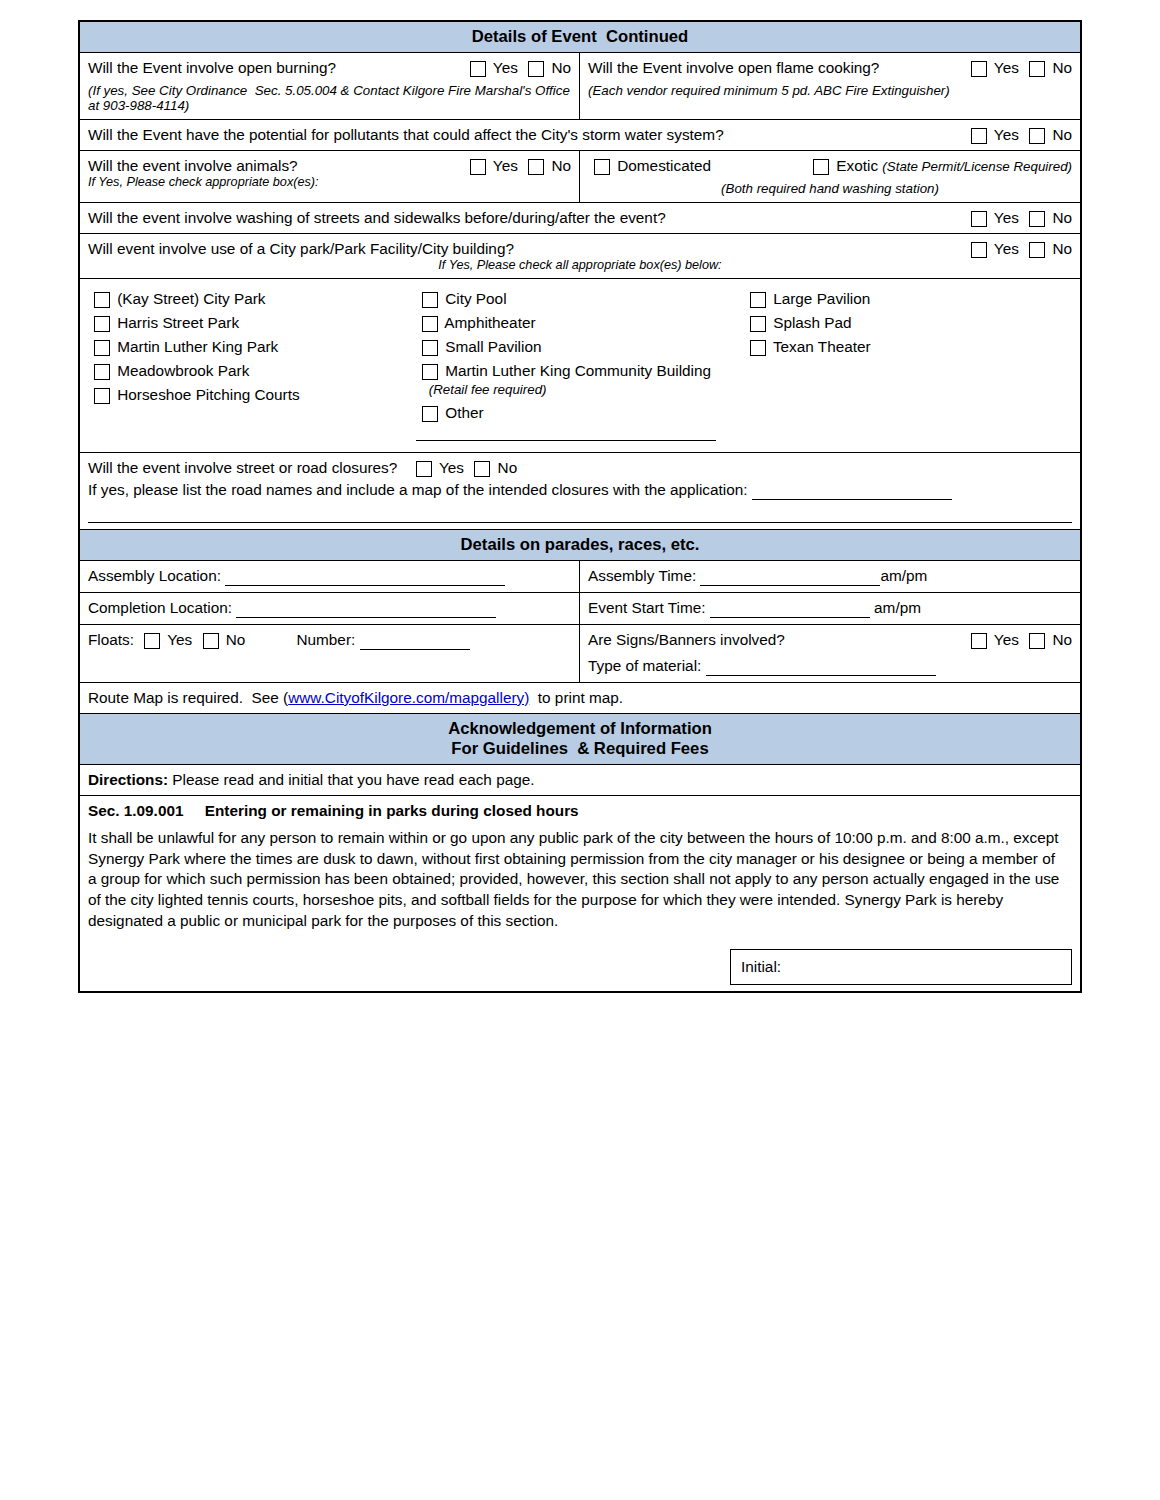Details of Event Continued
Will the Event involve open burning? Yes No
(If yes, See City Ordinance Sec. 5.05.004 & Contact Kilgore Fire Marshal's Office at 903-988-4114)
Will the Event involve open flame cooking? Yes No
(Each vendor required minimum 5 pd. ABC Fire Extinguisher)
Will the Event have the potential for pollutants that could affect the City's storm water system? Yes No
Will the event involve animals? Yes No
If Yes, Please check appropriate box(es):
Domesticated Exotic (State Permit/License Required)
(Both required hand washing station)
Will the event involve washing of streets and sidewalks before/during/after the event? Yes No
Will event involve use of a City park/Park Facility/City building? Yes No
If Yes, Please check all appropriate box(es) below:
(Kay Street) City Park
Harris Street Park
Martin Luther King Park
Meadowbrook Park
Horseshoe Pitching Courts
City Pool
Amphitheater
Small Pavilion
Martin Luther King Community Building (Retail fee required)
Other
Large Pavilion
Splash Pad
Texan Theater
Will the event involve street or road closures? Yes No
If yes, please list the road names and include a map of the intended closures with the application:
Details on parades, races, etc.
Assembly Location:
Assembly Time: am/pm
Completion Location:
Event Start Time: am/pm
Floats: Yes No Number:
Are Signs/Banners involved? Yes No
Type of material:
Route Map is required. See (www.CityofKilgore.com/mapgallery) to print map.
Acknowledgement of Information
For Guidelines & Required Fees
Directions: Please read and initial that you have read each page.
Sec. 1.09.001 Entering or remaining in parks during closed hours
It shall be unlawful for any person to remain within or go upon any public park of the city between the hours of 10:00 p.m. and 8:00 a.m., except Synergy Park where the times are dusk to dawn, without first obtaining permission from the city manager or his designee or being a member of a group for which such permission has been obtained; provided, however, this section shall not apply to any person actually engaged in the use of the city lighted tennis courts, horseshoe pits, and softball fields for the purpose for which they were intended. Synergy Park is hereby designated a public or municipal park for the purposes of this section.
Initial: